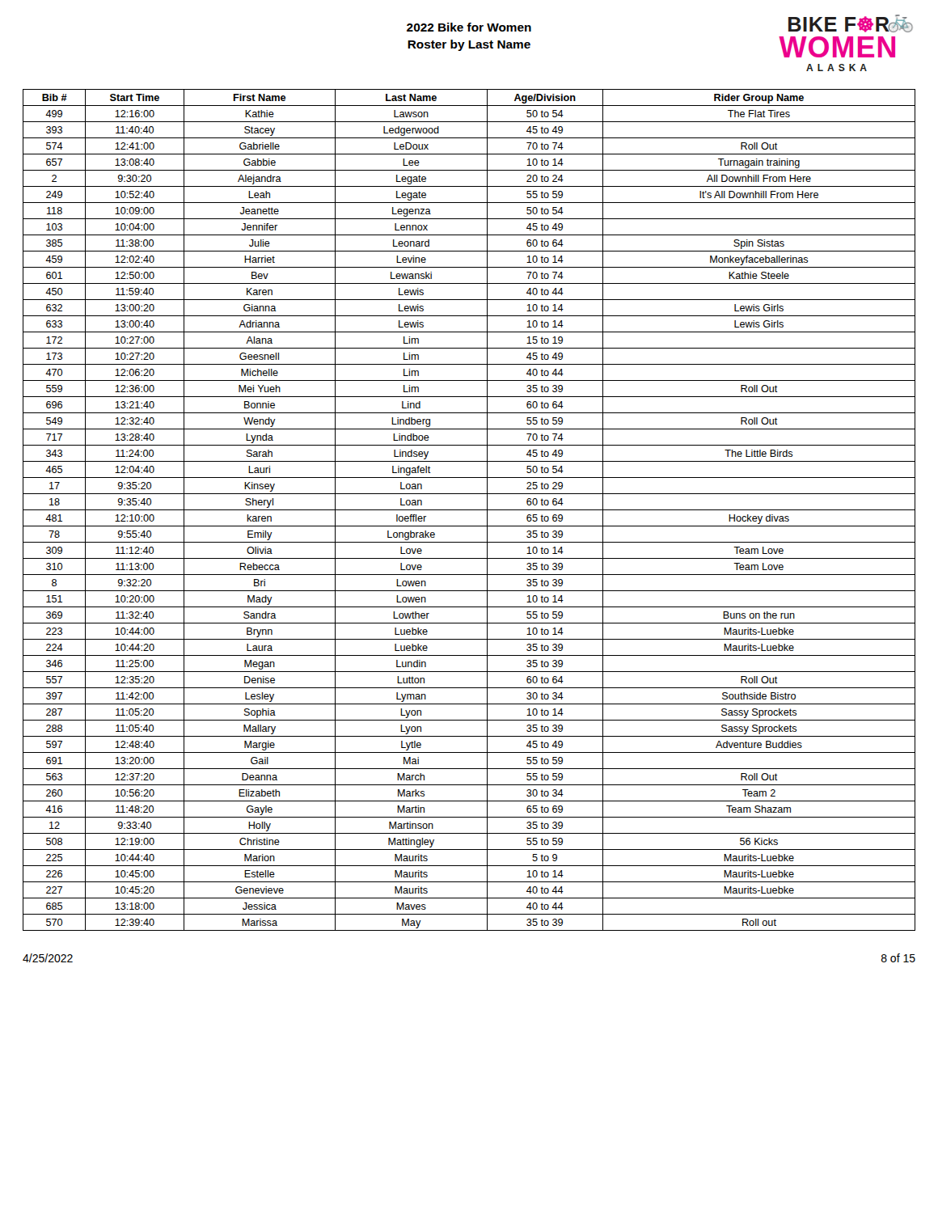2022 Bike for Women
Roster by Last Name
🚲
BIKE F☸R
WOMEN
ALASKA
| Bib # | Start Time | First Name | Last Name | Age/Division | Rider Group Name |
| --- | --- | --- | --- | --- | --- |
| 499 | 12:16:00 | Kathie | Lawson | 50 to 54 | The Flat Tires |
| 393 | 11:40:40 | Stacey | Ledgerwood | 45 to 49 | |
| 574 | 12:41:00 | Gabrielle | LeDoux | 70 to 74 | Roll Out |
| 657 | 13:08:40 | Gabbie | Lee | 10 to 14 | Turnagain training |
| 2 | 9:30:20 | Alejandra | Legate | 20 to 24 | All Downhill From Here |
| 249 | 10:52:40 | Leah | Legate | 55 to 59 | It's All Downhill From Here |
| 118 | 10:09:00 | Jeanette | Legenza | 50 to 54 | |
| 103 | 10:04:00 | Jennifer | Lennox | 45 to 49 | |
| 385 | 11:38:00 | Julie | Leonard | 60 to 64 | Spin Sistas |
| 459 | 12:02:40 | Harriet | Levine | 10 to 14 | Monkeyfaceballerinas |
| 601 | 12:50:00 | Bev | Lewanski | 70 to 74 | Kathie Steele |
| 450 | 11:59:40 | Karen | Lewis | 40 to 44 | |
| 632 | 13:00:20 | Gianna | Lewis | 10 to 14 | Lewis Girls |
| 633 | 13:00:40 | Adrianna | Lewis | 10 to 14 | Lewis Girls |
| 172 | 10:27:00 | Alana | Lim | 15 to 19 | |
| 173 | 10:27:20 | Geesnell | Lim | 45 to 49 | |
| 470 | 12:06:20 | Michelle | Lim | 40 to 44 | |
| 559 | 12:36:00 | Mei Yueh | Lim | 35 to 39 | Roll Out |
| 696 | 13:21:40 | Bonnie | Lind | 60 to 64 | |
| 549 | 12:32:40 | Wendy | Lindberg | 55 to 59 | Roll Out |
| 717 | 13:28:40 | Lynda | Lindboe | 70 to 74 | |
| 343 | 11:24:00 | Sarah | Lindsey | 45 to 49 | The Little Birds |
| 465 | 12:04:40 | Lauri | Lingafelt | 50 to 54 | |
| 17 | 9:35:20 | Kinsey | Loan | 25 to 29 | |
| 18 | 9:35:40 | Sheryl | Loan | 60 to 64 | |
| 481 | 12:10:00 | karen | loeffler | 65 to 69 | Hockey divas |
| 78 | 9:55:40 | Emily | Longbrake | 35 to 39 | |
| 309 | 11:12:40 | Olivia | Love | 10 to 14 | Team Love |
| 310 | 11:13:00 | Rebecca | Love | 35 to 39 | Team Love |
| 8 | 9:32:20 | Bri | Lowen | 35 to 39 | |
| 151 | 10:20:00 | Mady | Lowen | 10 to 14 | |
| 369 | 11:32:40 | Sandra | Lowther | 55 to 59 | Buns on the run |
| 223 | 10:44:00 | Brynn | Luebke | 10 to 14 | Maurits-Luebke |
| 224 | 10:44:20 | Laura | Luebke | 35 to 39 | Maurits-Luebke |
| 346 | 11:25:00 | Megan | Lundin | 35 to 39 | |
| 557 | 12:35:20 | Denise | Lutton | 60 to 64 | Roll Out |
| 397 | 11:42:00 | Lesley | Lyman | 30 to 34 | Southside Bistro |
| 287 | 11:05:20 | Sophia | Lyon | 10 to 14 | Sassy Sprockets |
| 288 | 11:05:40 | Mallary | Lyon | 35 to 39 | Sassy Sprockets |
| 597 | 12:48:40 | Margie | Lytle | 45 to 49 | Adventure Buddies |
| 691 | 13:20:00 | Gail | Mai | 55 to 59 | |
| 563 | 12:37:20 | Deanna | March | 55 to 59 | Roll Out |
| 260 | 10:56:20 | Elizabeth | Marks | 30 to 34 | Team 2 |
| 416 | 11:48:20 | Gayle | Martin | 65 to 69 | Team Shazam |
| 12 | 9:33:40 | Holly | Martinson | 35 to 39 | |
| 508 | 12:19:00 | Christine | Mattingley | 55 to 59 | 56 Kicks |
| 225 | 10:44:40 | Marion | Maurits | 5 to 9 | Maurits-Luebke |
| 226 | 10:45:00 | Estelle | Maurits | 10 to 14 | Maurits-Luebke |
| 227 | 10:45:20 | Genevieve | Maurits | 40 to 44 | Maurits-Luebke |
| 685 | 13:18:00 | Jessica | Maves | 40 to 44 | |
| 570 | 12:39:40 | Marissa | May | 35 to 39 | Roll out |
4/25/2022
8 of 15